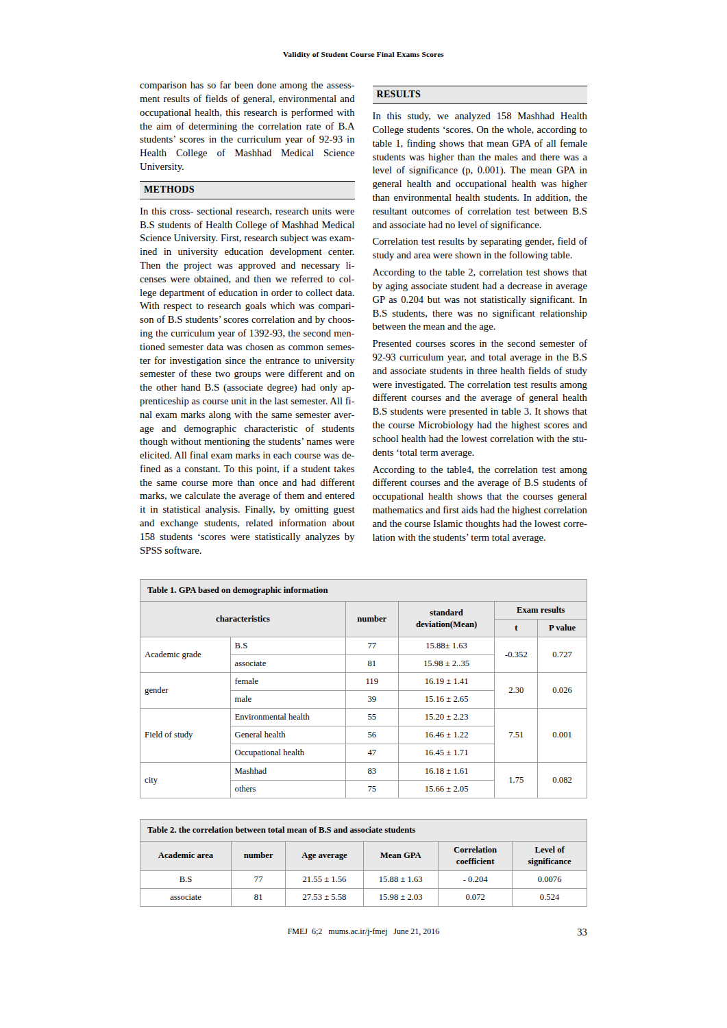Validity of Student Course Final Exams Scores
comparison has so far been done among the assessment results of fields of general, environmental and occupational health, this research is performed with the aim of determining the correlation rate of B.A students’ scores in the curriculum year of 92-93 in Health College of Mashhad Medical Science University.
METHODS
In this cross- sectional research, research units were B.S students of Health College of Mashhad Medical Science University. First, research subject was examined in university education development center. Then the project was approved and necessary licenses were obtained, and then we referred to college department of education in order to collect data. With respect to research goals which was comparison of B.S students’ scores correlation and by choosing the curriculum year of 1392-93, the second mentioned semester data was chosen as common semester for investigation since the entrance to university semester of these two groups were different and on the other hand B.S (associate degree) had only apprenticeship as course unit in the last semester. All final exam marks along with the same semester average and demographic characteristic of students though without mentioning the students’ names were elicited. All final exam marks in each course was defined as a constant. To this point, if a student takes the same course more than once and had different marks, we calculate the average of them and entered it in statistical analysis. Finally, by omitting guest and exchange students, related information about 158 students ‘scores were statistically analyzes by SPSS software.
RESULTS
In this study, we analyzed 158 Mashhad Health College students ‘scores. On the whole, according to table 1, finding shows that mean GPA of all female students was higher than the males and there was a level of significance (p, 0.001). The mean GPA in general health and occupational health was higher than environmental health students. In addition, the resultant outcomes of correlation test between B.S and associate had no level of significance.
Correlation test results by separating gender, field of study and area were shown in the following table.
According to the table 2, correlation test shows that by aging associate student had a decrease in average GP as 0.204 but was not statistically significant. In B.S students, there was no significant relationship between the mean and the age.
Presented courses scores in the second semester of 92-93 curriculum year, and total average in the B.S and associate students in three health fields of study were investigated. The correlation test results among different courses and the average of general health B.S students were presented in table 3. It shows that the course Microbiology had the highest scores and school health had the lowest correlation with the students ‘total term average.
According to the table4, the correlation test among different courses and the average of B.S students of occupational health shows that the courses general mathematics and first aids had the highest correlation and the course Islamic thoughts had the lowest correlation with the students’ term total average.
Table 1. GPA based on demographic information
| characteristics | number | standard deviation(Mean) | Exam results |
| --- | --- | --- | --- |
| t | P value |
| Academic grade | B.S | 77 | 15.88± 1.63 | -0.352 | 0.727 |
| associate | 81 | 15.98 ± 2..35 |
| gender | female | 119 | 16.19 ± 1.41 | 2.30 | 0.026 |
| male | 39 | 15.16 ± 2.65 |
| Field of study | Environmental health | 55 | 15.20 ± 2.23 | 7.51 | 0.001 |
| General health | 56 | 16.46 ± 1.22 |
| Occupational health | 47 | 16.45 ± 1.71 |
| city | Mashhad | 83 | 16.18 ± 1.61 | 1.75 | 0.082 |
| others | 75 | 15.66 ± 2.05 |
Table 2. the correlation between total mean of B.S and associate students
| Academic area | number | Age average | Mean GPA | Correlation coefficient | Level of significance |
| --- | --- | --- | --- | --- | --- |
| B.S | 77 | 21.55 ± 1.56 | 15.88 ± 1.63 | - 0.204 | 0.0076 |
| associate | 81 | 27.53 ± 5.58 | 15.98 ± 2.03 | 0.072 | 0.524 |
FMEJ 6;2 mums.ac.ir/j-fmej June 21, 2016
33